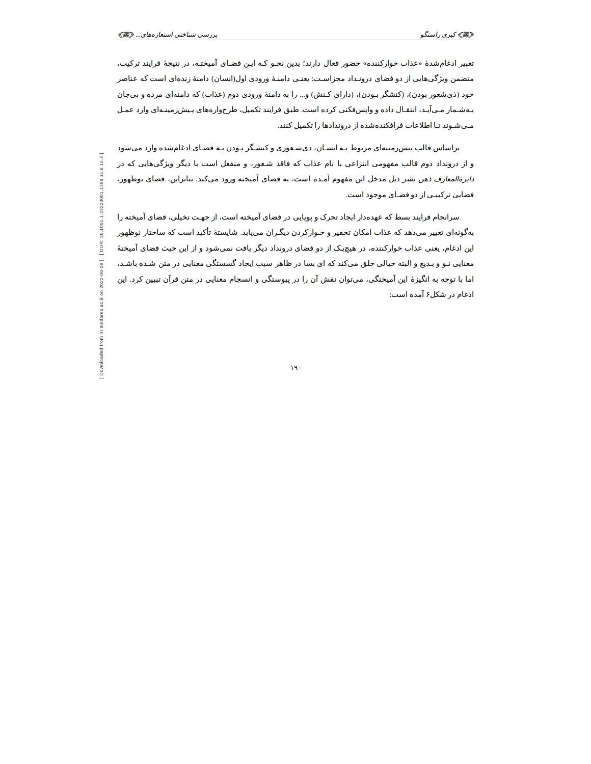[ DOR: 20.1001.1.23223081.1399.11.6.15.4 ] [ Downloaded from lrr.modares.ac.ir on 2022-06-28 ]
﴿﷽﴾ کبری راستگو
بررسی شناختی استعاره‌های... ﴿﷽﴾
تعبیر ادغام‌شدۀ «عذاب خوارکننده» حضور فعال دارند؛ بدین نحـو کـه ایـن فضـای آمیختـه، در نتیجۀ فرایند ترکیب، متضمن ویژگی‌هایی از دو فضای درونـداد مجزاسـت: یعنـی دامنـۀ ورودی اول(انسان) دامنۀ زنده‌ای است که عناصر خود (ذی‌شعور بودن)، (کنشگر بـودن)، (دارای کـنش) و... را به دامنۀ ورودی دوم (عذاب) که دامنه‌ای مرده و بی‌جان بـه‌شـمار مـی‌آیـد، انتقـال داده و واپس‌فکنی کرده است. طبق فرایند تکمیل، طرح‌واره‌های پـیش‌زمینـه‌ای وارد عمـل مـی‌شـوند تـا اطلاعات فرافکنده‌شده از درونداد‌ها را تکمیل کنند.
براساس قالب پیش‌زمینه‌ای مربوط بـه انسـان، ذی‌شـعوری و کنشـگر بـودن بـه فضـای ادغام‌شده وارد می‌شود و از درونداد دوم قالب مفهومی انتزاعی با نام عذاب که فاقد شـعور، و منفعل است با دیگر ویژگی‌هایی که در دایرة‌المعارف ذهن بشر ذیل مدخل این مفهوم آمـده است، به فضای آمیخته ورود می‌کند. بنابراین، فضای نوظهور، فضایی ترکیبـی از دو فضـای موجود است.
سرانجام فرایند بسط که عهده‌دار ایجاد تحرک و پویایی در فضای آمیخته است، از جهـت تخیلی، فضای آمیخته را به‌گونه‌ای تغییر می‌دهد که عذاب امکان تحقیر و خـوارکردن دیگـران می‌یابد. شایستۀ تأکید است که ساختار نوظهور این ادغام، یعنی عذاب خوارکننده، در هیچ‌یـک از دو فضای درونداد دیگر یافت نمی‌شود و از این حیث فضای آمیختۀ معنایی نـو و بـدیع و البته خیالی خلق می‌کند که ای بسا در ظاهر سبب ایجاد گسستگی معنایی در متن شـده باشـد، اما با توجه به انگیزۀ این آمیختگی، می‌توان نقش آن را در پیوستگی و انسجام معنایی در متن قرآن تبیین کرد. این ادغام در شکل۶ آمده است:
۱۹۰